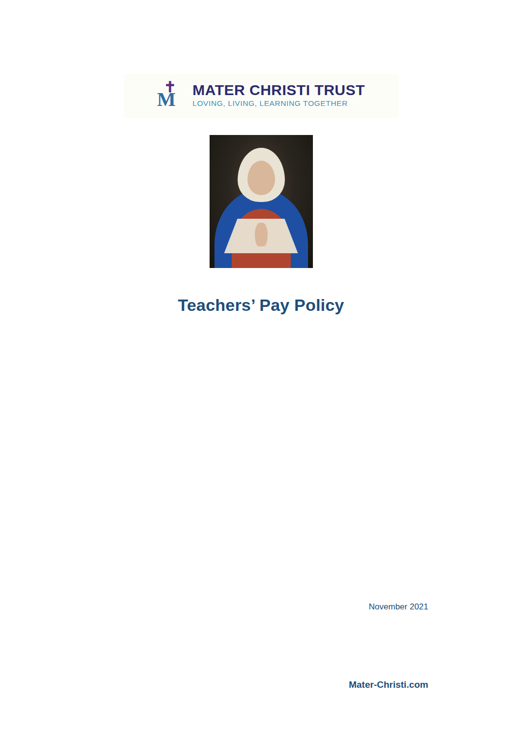✝ M
MATER CHRISTI TRUST
LOVING, LIVING, LEARNING TOGETHER
Teachers’ Pay Policy
November 2021
Mater-Christi.com